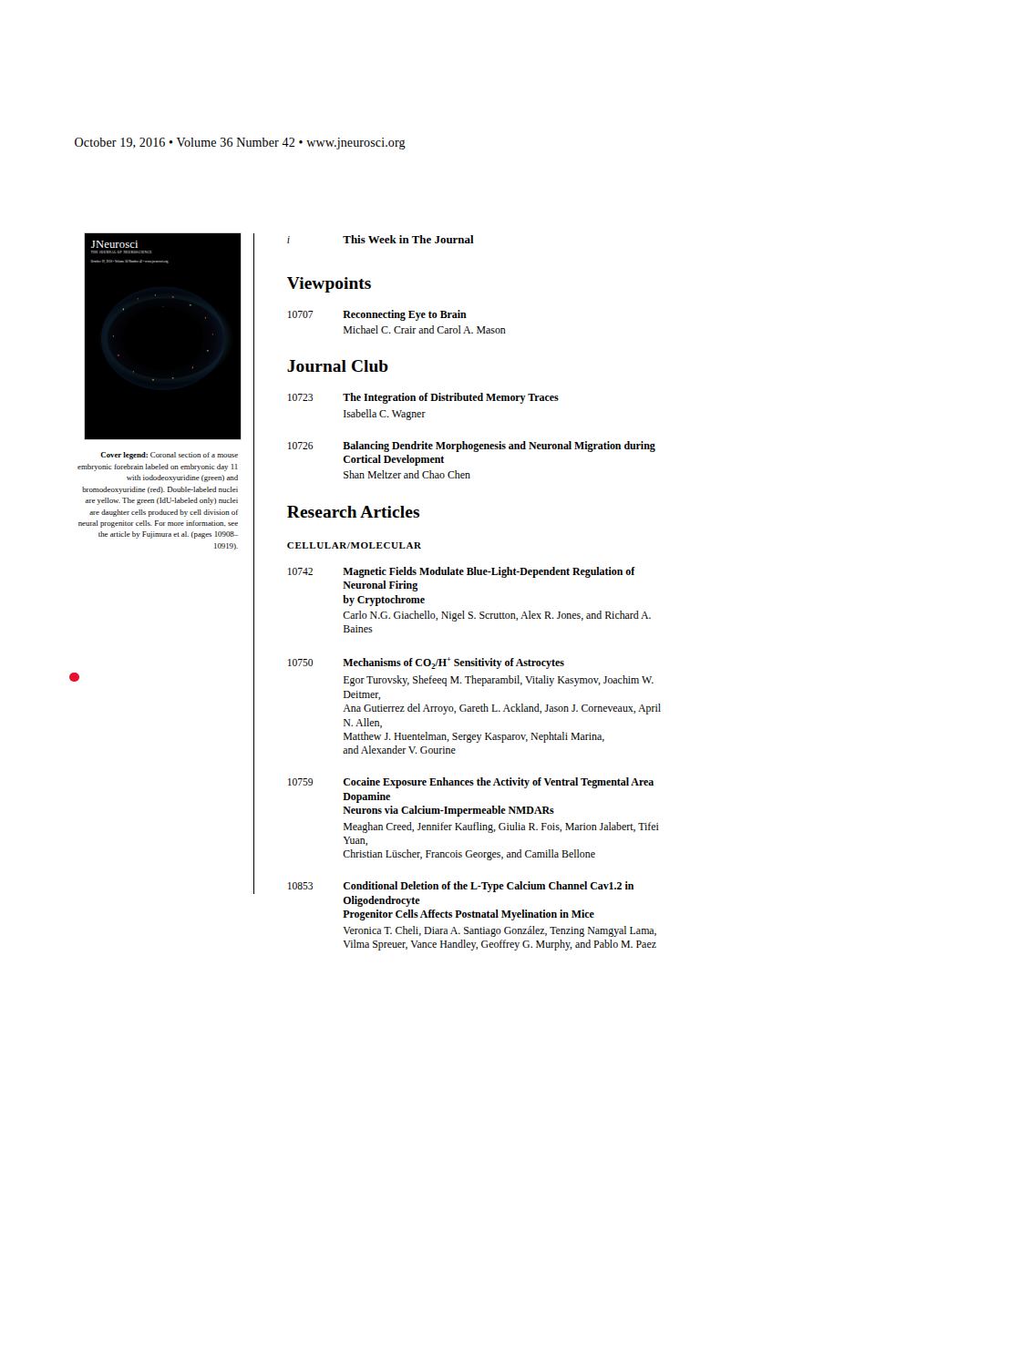October 19, 2016 • Volume 36 Number 42 • www.jneurosci.org
JNeurosci
The Journal of Neuroscience
October 19, 2016 • Volume 36 Number 42 • www.jneurosci.org
Cover legend: Coronal section of a mouse embryonic forebrain labeled on embryonic day 11 with iododeoxyuridine (green) and bromodeoxyuridine (red). Double-labeled nuclei are yellow. The green (IdU-labeled only) nuclei are daughter cells produced by cell division of neural progenitor cells. For more information, see the article by Fujimura et al. (pages 10908–10919).
i
This Week in The Journal
Viewpoints
10707
Reconnecting Eye to Brain
Michael C. Crair and Carol A. Mason
Journal Club
10723
The Integration of Distributed Memory Traces
Isabella C. Wagner
10726
Balancing Dendrite Morphogenesis and Neuronal Migration during
Cortical Development
Shan Meltzer and Chao Chen
Research Articles
CELLULAR/MOLECULAR
10742
Magnetic Fields Modulate Blue-Light-Dependent Regulation of Neuronal Firing
by Cryptochrome
Carlo N.G. Giachello, Nigel S. Scrutton, Alex R. Jones, and Richard A. Baines
10750
Mechanisms of CO2/H+ Sensitivity of Astrocytes
Egor Turovsky, Shefeeq M. Theparambil, Vitaliy Kasymov, Joachim W. Deitmer,
Ana Gutierrez del Arroyo, Gareth L. Ackland, Jason J. Corneveaux, April N. Allen,
Matthew J. Huentelman, Sergey Kasparov, Nephtali Marina,
and Alexander V. Gourine
10759
Cocaine Exposure Enhances the Activity of Ventral Tegmental Area Dopamine
Neurons via Calcium-Impermeable NMDARs
Meaghan Creed, Jennifer Kaufling, Giulia R. Fois, Marion Jalabert, Tifei Yuan,
Christian Lüscher, Francois Georges, and Camilla Bellone
10853
Conditional Deletion of the L-Type Calcium Channel Cav1.2 in Oligodendrocyte
Progenitor Cells Affects Postnatal Myelination in Mice
Veronica T. Cheli, Diara A. Santiago González, Tenzing Namgyal Lama,
Vilma Spreuer, Vance Handley, Geoffrey G. Murphy, and Pablo M. Paez